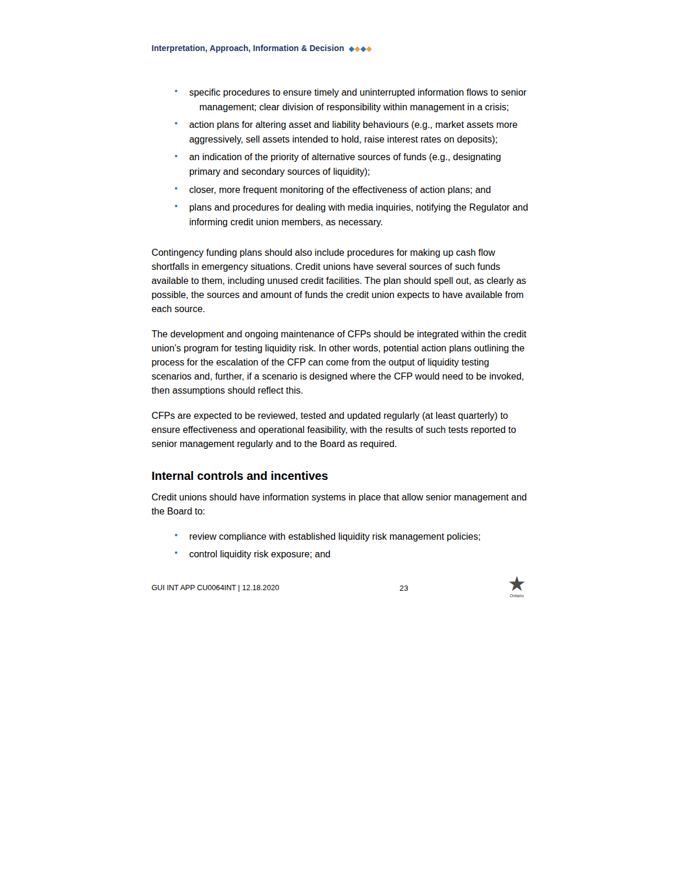Interpretation, Approach, Information & Decision ◆◆◆◆
specific procedures to ensure timely and uninterrupted information flows to senior management; clear division of responsibility within management in a crisis;
action plans for altering asset and liability behaviours (e.g., market assets more aggressively, sell assets intended to hold, raise interest rates on deposits);
an indication of the priority of alternative sources of funds (e.g., designating primary and secondary sources of liquidity);
closer, more frequent monitoring of the effectiveness of action plans; and
plans and procedures for dealing with media inquiries, notifying the Regulator and informing credit union members, as necessary.
Contingency funding plans should also include procedures for making up cash flow shortfalls in emergency situations. Credit unions have several sources of such funds available to them, including unused credit facilities. The plan should spell out, as clearly as possible, the sources and amount of funds the credit union expects to have available from each source.
The development and ongoing maintenance of CFPs should be integrated within the credit union’s program for testing liquidity risk. In other words, potential action plans outlining the process for the escalation of the CFP can come from the output of liquidity testing scenarios and, further, if a scenario is designed where the CFP would need to be invoked, then assumptions should reflect this.
CFPs are expected to be reviewed, tested and updated regularly (at least quarterly) to ensure effectiveness and operational feasibility, with the results of such tests reported to senior management regularly and to the Board as required.
Internal controls and incentives
Credit unions should have information systems in place that allow senior management and the Board to:
review compliance with established liquidity risk management policies;
control liquidity risk exposure; and
GUI INT APP CU0064INT | 12.18.2020
23
★
Ontario